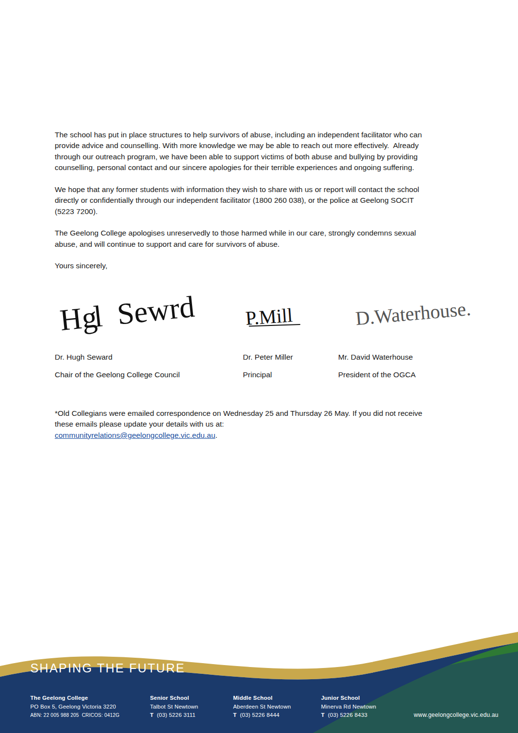The school has put in place structures to help survivors of abuse, including an independent facilitator who can provide advice and counselling. With more knowledge we may be able to reach out more effectively. Already through our outreach program, we have been able to support victims of both abuse and bullying by providing counselling, personal contact and our sincere apologies for their terrible experiences and ongoing suffering.
We hope that any former students with information they wish to share with us or report will contact the school directly or confidentially through our independent facilitator (1800 260 038), or the police at Geelong SOCIT (5223 7200).
The Geelong College apologises unreservedly to those harmed while in our care, strongly condemns sexual abuse, and will continue to support and care for survivors of abuse.
Yours sincerely,
Hgl Sewrd P.Mill D.Waterhouse.
Dr. Hugh Seward
Dr. Peter Miller
Mr. David Waterhouse
Chair of the Geelong College Council
Principal
President of the OGCA
*Old Collegians were emailed correspondence on Wednesday 25 and Thursday 26 May. If you did not receive these emails please update your details with us at:
communityrelations@geelongcollege.vic.edu.au.
SHAPING THE FUTURE
The Geelong College
PO Box 5, Geelong Victoria 3220
ABN: 22 005 988 205 CRICOS: 0412G
Senior School
Talbot St Newtown
T (03) 5226 3111
Middle School
Aberdeen St Newtown
T (03) 5226 8444
Junior School
Minerva Rd Newtown
T (03) 5226 8433
www.geelongcollege.vic.edu.au